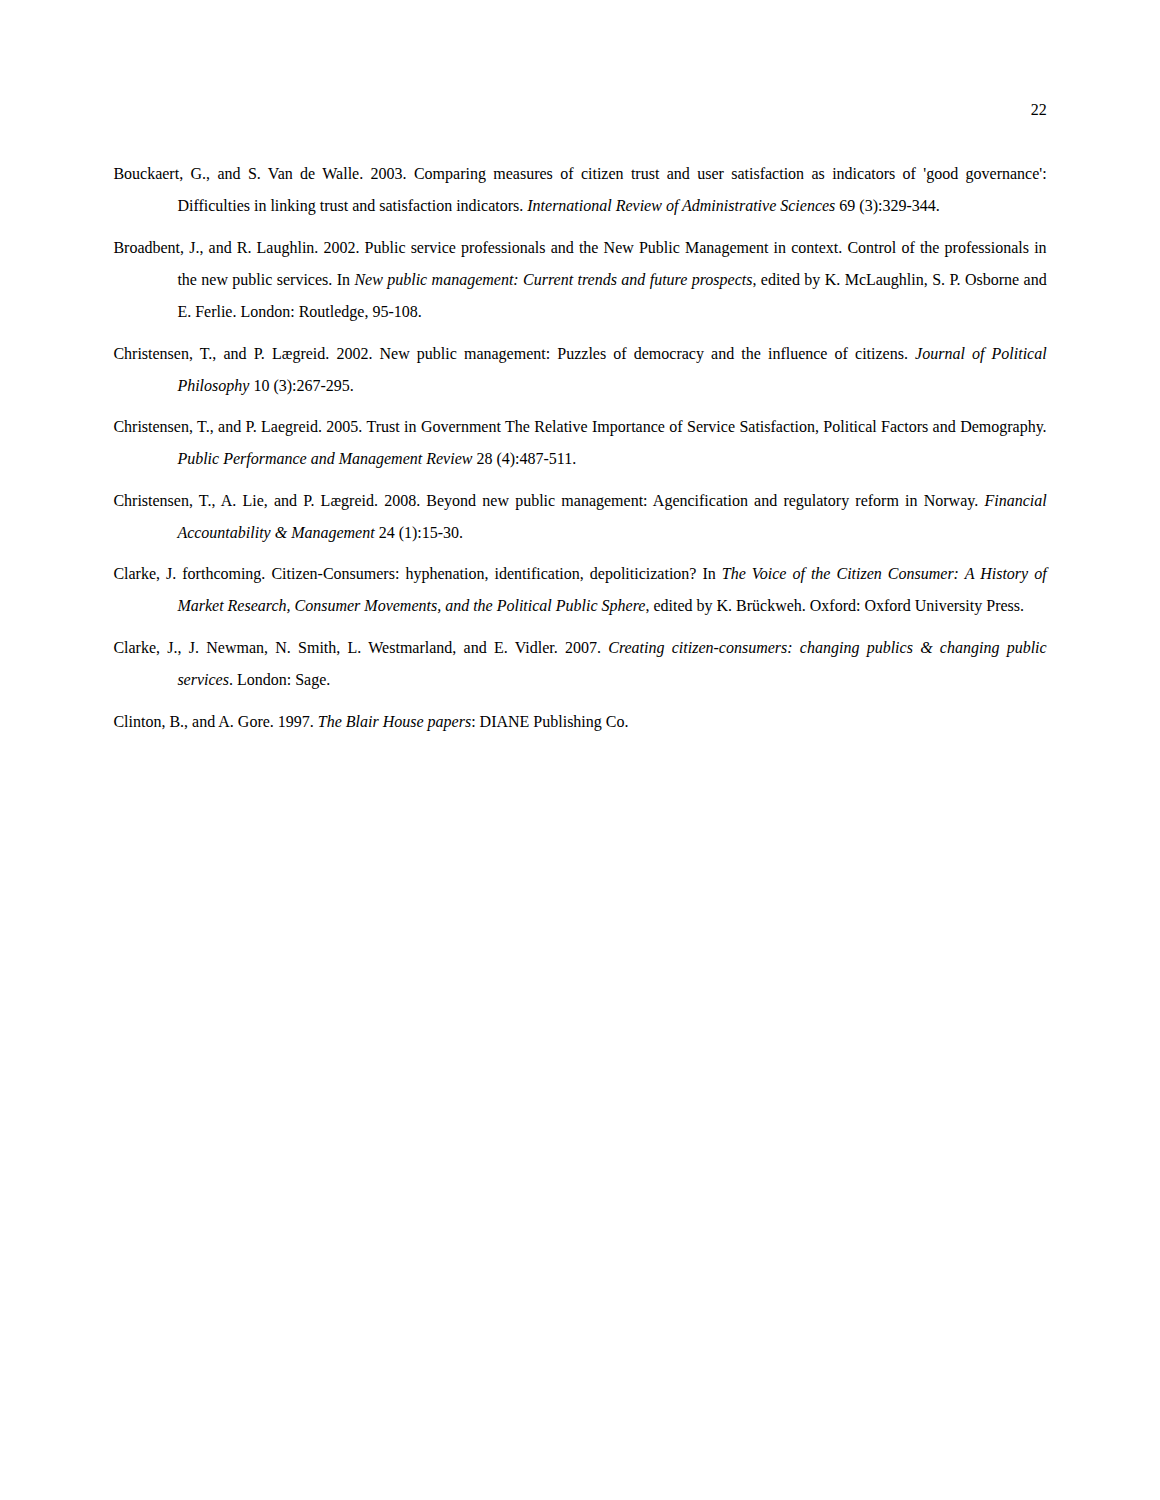22
Bouckaert, G., and S. Van de Walle. 2003. Comparing measures of citizen trust and user satisfaction as indicators of 'good governance': Difficulties in linking trust and satisfaction indicators. International Review of Administrative Sciences 69 (3):329-344.
Broadbent, J., and R. Laughlin. 2002. Public service professionals and the New Public Management in context. Control of the professionals in the new public services. In New public management: Current trends and future prospects, edited by K. McLaughlin, S. P. Osborne and E. Ferlie. London: Routledge, 95-108.
Christensen, T., and P. Lægreid. 2002. New public management: Puzzles of democracy and the influence of citizens. Journal of Political Philosophy 10 (3):267-295.
Christensen, T., and P. Laegreid. 2005. Trust in Government The Relative Importance of Service Satisfaction, Political Factors and Demography. Public Performance and Management Review 28 (4):487-511.
Christensen, T., A. Lie, and P. Lægreid. 2008. Beyond new public management: Agencification and regulatory reform in Norway. Financial Accountability & Management 24 (1):15-30.
Clarke, J. forthcoming. Citizen-Consumers: hyphenation, identification, depoliticization? In The Voice of the Citizen Consumer: A History of Market Research, Consumer Movements, and the Political Public Sphere, edited by K. Brückweh. Oxford: Oxford University Press.
Clarke, J., J. Newman, N. Smith, L. Westmarland, and E. Vidler. 2007. Creating citizen-consumers: changing publics & changing public services. London: Sage.
Clinton, B., and A. Gore. 1997. The Blair House papers: DIANE Publishing Co.